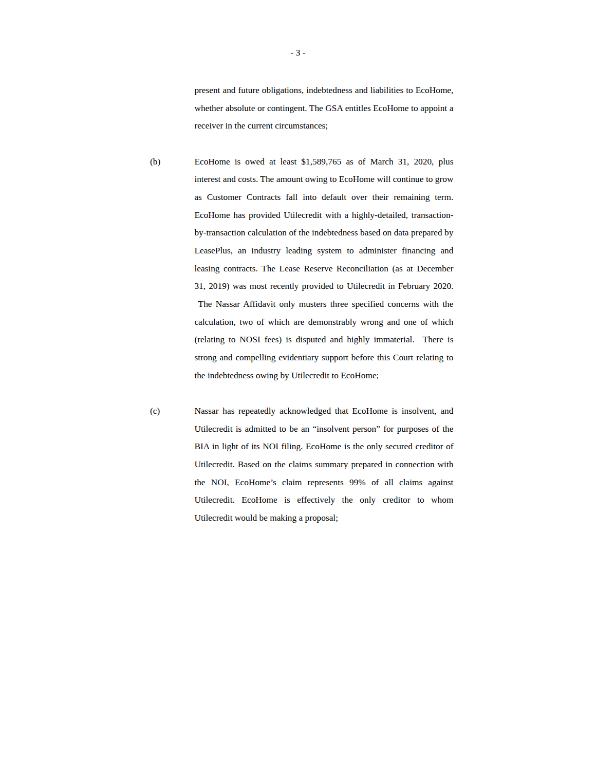- 3 -
present and future obligations, indebtedness and liabilities to EcoHome, whether absolute or contingent. The GSA entitles EcoHome to appoint a receiver in the current circumstances;
(b) EcoHome is owed at least $1,589,765 as of March 31, 2020, plus interest and costs. The amount owing to EcoHome will continue to grow as Customer Contracts fall into default over their remaining term. EcoHome has provided Utilecredit with a highly-detailed, transaction-by-transaction calculation of the indebtedness based on data prepared by LeasePlus, an industry leading system to administer financing and leasing contracts. The Lease Reserve Reconciliation (as at December 31, 2019) was most recently provided to Utilecredit in February 2020. The Nassar Affidavit only musters three specified concerns with the calculation, two of which are demonstrably wrong and one of which (relating to NOSI fees) is disputed and highly immaterial. There is strong and compelling evidentiary support before this Court relating to the indebtedness owing by Utilecredit to EcoHome;
(c) Nassar has repeatedly acknowledged that EcoHome is insolvent, and Utilecredit is admitted to be an “insolvent person” for purposes of the BIA in light of its NOI filing. EcoHome is the only secured creditor of Utilecredit. Based on the claims summary prepared in connection with the NOI, EcoHome’s claim represents 99% of all claims against Utilecredit. EcoHome is effectively the only creditor to whom Utilecredit would be making a proposal;